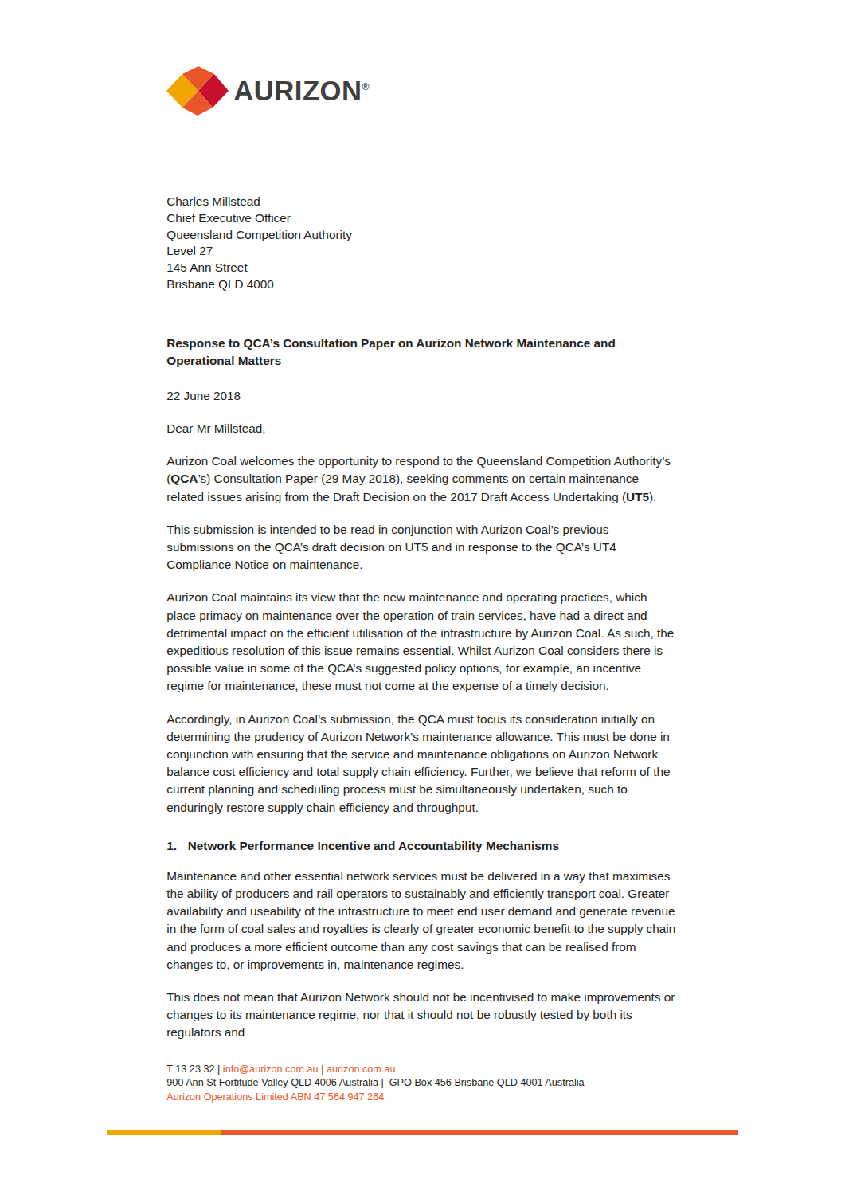AURIZON®
Charles Millstead
Chief Executive Officer
Queensland Competition Authority
Level 27
145 Ann Street
Brisbane QLD 4000
Response to QCA’s Consultation Paper on Aurizon Network Maintenance and Operational Matters
22 June 2018
Dear Mr Millstead,
Aurizon Coal welcomes the opportunity to respond to the Queensland Competition Authority’s (QCA’s) Consultation Paper (29 May 2018), seeking comments on certain maintenance related issues arising from the Draft Decision on the 2017 Draft Access Undertaking (UT5).
This submission is intended to be read in conjunction with Aurizon Coal’s previous submissions on the QCA’s draft decision on UT5 and in response to the QCA’s UT4 Compliance Notice on maintenance.
Aurizon Coal maintains its view that the new maintenance and operating practices, which place primacy on maintenance over the operation of train services, have had a direct and detrimental impact on the efficient utilisation of the infrastructure by Aurizon Coal. As such, the expeditious resolution of this issue remains essential. Whilst Aurizon Coal considers there is possible value in some of the QCA’s suggested policy options, for example, an incentive regime for maintenance, these must not come at the expense of a timely decision.
Accordingly, in Aurizon Coal’s submission, the QCA must focus its consideration initially on determining the prudency of Aurizon Network’s maintenance allowance. This must be done in conjunction with ensuring that the service and maintenance obligations on Aurizon Network balance cost efficiency and total supply chain efficiency. Further, we believe that reform of the current planning and scheduling process must be simultaneously undertaken, such to enduringly restore supply chain efficiency and throughput.
1. Network Performance Incentive and Accountability Mechanisms
Maintenance and other essential network services must be delivered in a way that maximises the ability of producers and rail operators to sustainably and efficiently transport coal. Greater availability and useability of the infrastructure to meet end user demand and generate revenue in the form of coal sales and royalties is clearly of greater economic benefit to the supply chain and produces a more efficient outcome than any cost savings that can be realised from changes to, or improvements in, maintenance regimes.
This does not mean that Aurizon Network should not be incentivised to make improvements or changes to its maintenance regime, nor that it should not be robustly tested by both its regulators and
T 13 23 32 | info@aurizon.com.au | aurizon.com.au
900 Ann St Fortitude Valley QLD 4006 Australia | GPO Box 456 Brisbane QLD 4001 Australia
Aurizon Operations Limited ABN 47 564 947 264